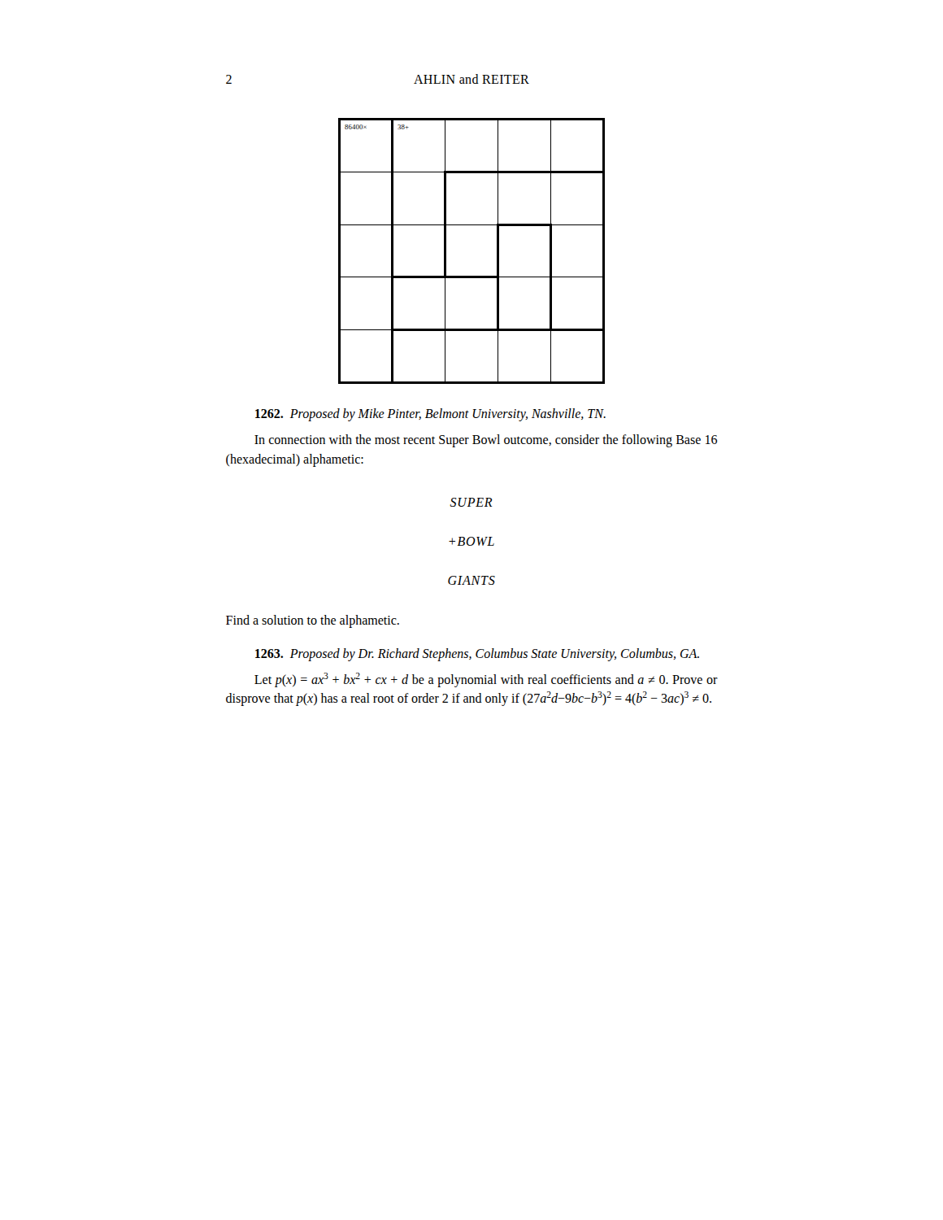2
AHLIN and REITER
| 86400× | 38+ | | | |
1262. Proposed by Mike Pinter, Belmont University, Nashville, TN.
In connection with the most recent Super Bowl outcome, consider the following Base 16 (hexadecimal) alphametic:
SUPER
+BOWL
GIANTS
Find a solution to the alphametic.
1263. Proposed by Dr. Richard Stephens, Columbus State University, Columbus, GA.
Let p(x) = ax3 + bx2 + cx + d be a polynomial with real coefficients and a ≠ 0. Prove or disprove that p(x) has a real root of order 2 if and only if (27a2d−9bc−b3)2 = 4(b2 − 3ac)3 ≠ 0.